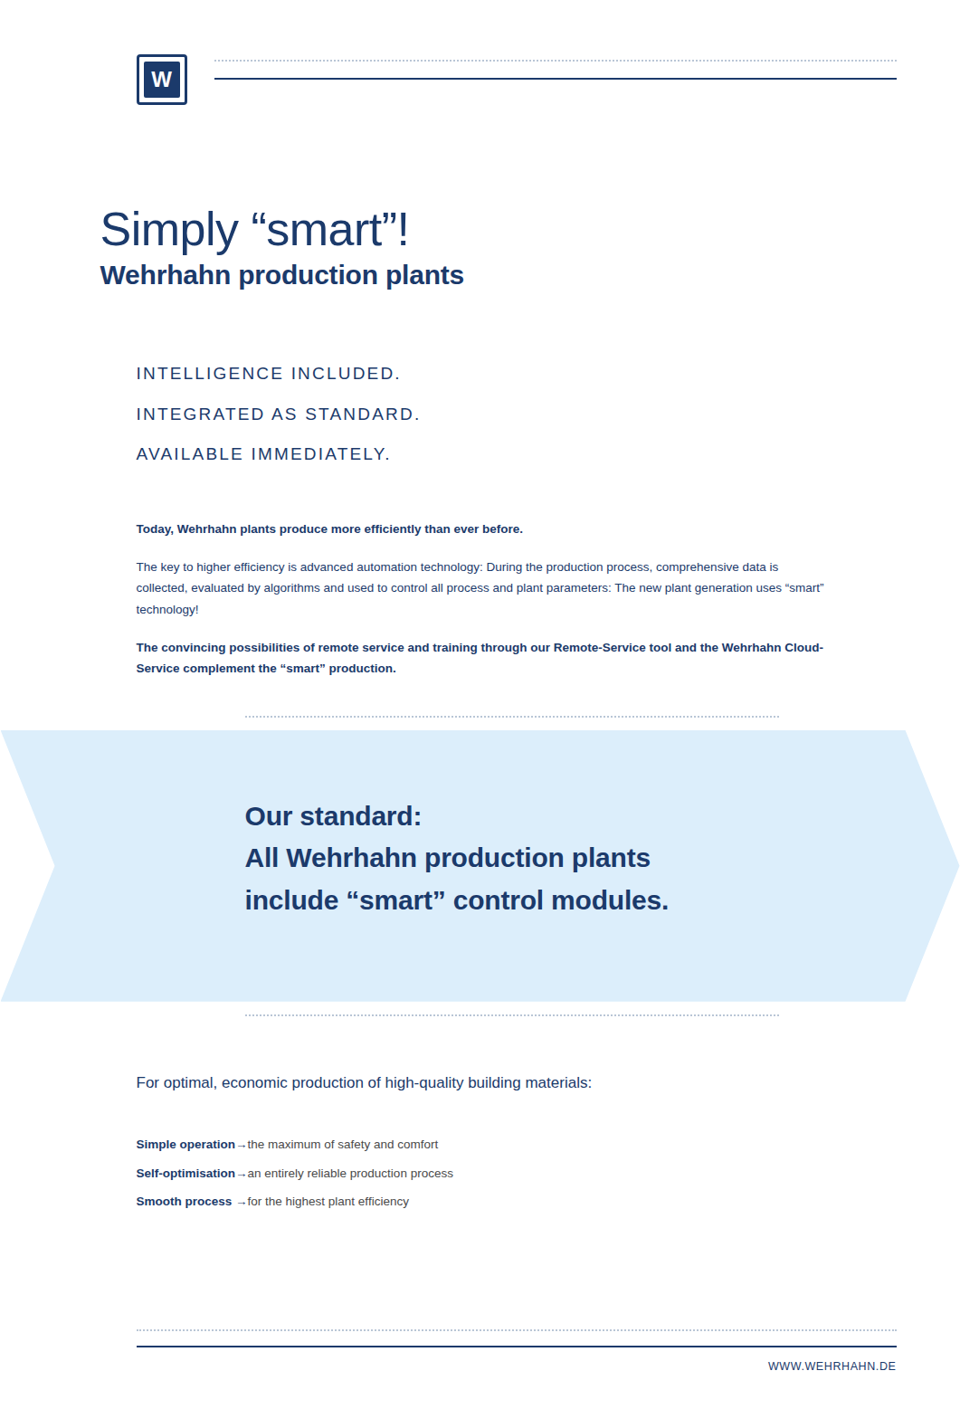W
Simply “smart”!
Wehrhahn production plants
INTELLIGENCE INCLUDED.
INTEGRATED AS STANDARD.
AVAILABLE IMMEDIATELY.
Today, Wehrhahn plants produce more efficiently than ever before.
The key to higher efficiency is advanced automation technology: During the production process, comprehensive data is collected, evaluated by algorithms and used to control all process and plant parameters: The new plant generation uses “smart” technology!
The convincing possibilities of remote service and training through our Remote-Service tool and the Wehrhahn Cloud-Service complement the “smart” production.
Our standard:
All Wehrhahn production plants
include “smart” control modules.
For optimal, economic production of high-quality building materials:
| Simple operation | → | the maximum of safety and comfort |
| Self-optimisation | → | an entirely reliable production process |
| Smooth process | → | for the highest plant efficiency |
WWW.WEHRHAHN.DE